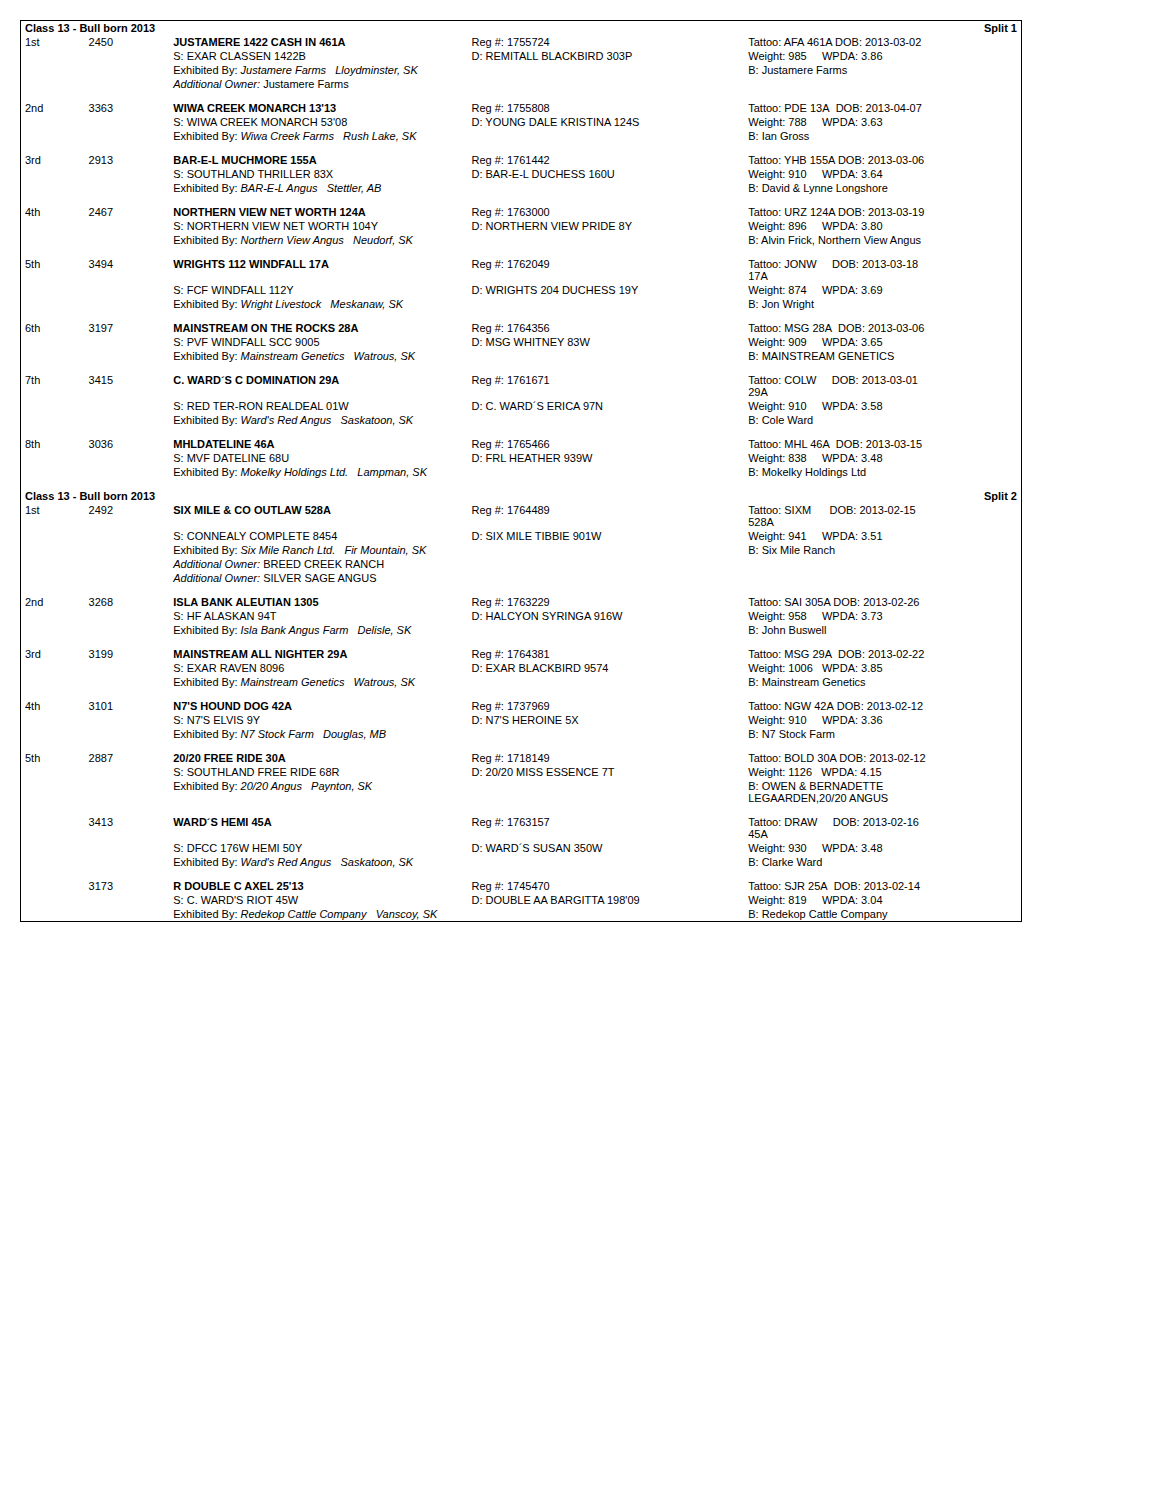| Class 13 - Bull born 2013 | | | Split 1 |
| 1st | 2450 | JUSTAMERE 1422 CASH IN 461A | Reg #: 1755724 | Tattoo: AFA 461A DOB: 2013-03-02 |
| | | S: EXAR CLASSEN 1422B | D: REMITALL BLACKBIRD 303P | Weight: 985 WPDA: 3.86 |
| | | Exhibited By: Justamere Farms Lloydminster, SK | B: Justamere Farms |
| | | Additional Owner: Justamere Farms |
| 2nd | 3363 | WIWA CREEK MONARCH 13'13 | Reg #: 1755808 | Tattoo: PDE 13A DOB: 2013-04-07 |
| | | S: WIWA CREEK MONARCH 53'08 | D: YOUNG DALE KRISTINA 124S | Weight: 788 WPDA: 3.63 |
| | | Exhibited By: Wiwa Creek Farms Rush Lake, SK | B: Ian Gross |
| 3rd | 2913 | BAR-E-L MUCHMORE 155A | Reg #: 1761442 | Tattoo: YHB 155A DOB: 2013-03-06 |
| | | S: SOUTHLAND THRILLER 83X | D: BAR-E-L DUCHESS 160U | Weight: 910 WPDA: 3.64 |
| | | Exhibited By: BAR-E-L Angus Stettler, AB | B: David & Lynne Longshore |
| 4th | 2467 | NORTHERN VIEW NET WORTH 124A | Reg #: 1763000 | Tattoo: URZ 124A DOB: 2013-03-19 |
| | | S: NORTHERN VIEW NET WORTH 104Y | D: NORTHERN VIEW PRIDE 8Y | Weight: 896 WPDA: 3.80 |
| | | Exhibited By: Northern View Angus Neudorf, SK | B: Alvin Frick, Northern View Angus |
| 5th | 3494 | WRIGHTS 112 WINDFALL 17A | Reg #: 1762049 | Tattoo: JONW DOB: 2013-03-18 17A |
| | | S: FCF WINDFALL 112Y | D: WRIGHTS 204 DUCHESS 19Y | Weight: 874 WPDA: 3.69 |
| | | Exhibited By: Wright Livestock Meskanaw, SK | B: Jon Wright |
| 6th | 3197 | MAINSTREAM ON THE ROCKS 28A | Reg #: 1764356 | Tattoo: MSG 28A DOB: 2013-03-06 |
| | | S: PVF WINDFALL SCC 9005 | D: MSG WHITNEY 83W | Weight: 909 WPDA: 3.65 |
| | | Exhibited By: Mainstream Genetics Watrous, SK | B: MAINSTREAM GENETICS |
| 7th | 3415 | C. WARD´S C DOMINATION 29A | Reg #: 1761671 | Tattoo: COLW DOB: 2013-03-01 29A |
| | | S: RED TER-RON REALDEAL 01W | D: C. WARD´S ERICA 97N | Weight: 910 WPDA: 3.58 |
| | | Exhibited By: Ward's Red Angus Saskatoon, SK | B: Cole Ward |
| 8th | 3036 | MHLDATELINE 46A | Reg #: 1765466 | Tattoo: MHL 46A DOB: 2013-03-15 |
| | | S: MVF DATELINE 68U | D: FRL HEATHER 939W | Weight: 838 WPDA: 3.48 |
| | | Exhibited By: Mokelky Holdings Ltd. Lampman, SK | B: Mokelky Holdings Ltd |
| Class 13 - Bull born 2013 | | | Split 2 |
| 1st | 2492 | SIX MILE & CO OUTLAW 528A | Reg #: 1764489 | Tattoo: SIXM DOB: 2013-02-15 528A |
| | | S: CONNEALY COMPLETE 8454 | D: SIX MILE TIBBIE 901W | Weight: 941 WPDA: 3.51 |
| | | Exhibited By: Six Mile Ranch Ltd. Fir Mountain, SK | B: Six Mile Ranch |
| | | Additional Owner: BREED CREEK RANCH |
| | | Additional Owner: SILVER SAGE ANGUS |
| 2nd | 3268 | ISLA BANK ALEUTIAN 1305 | Reg #: 1763229 | Tattoo: SAI 305A DOB: 2013-02-26 |
| | | S: HF ALASKAN 94T | D: HALCYON SYRINGA 916W | Weight: 958 WPDA: 3.73 |
| | | Exhibited By: Isla Bank Angus Farm Delisle, SK | B: John Buswell |
| 3rd | 3199 | MAINSTREAM ALL NIGHTER 29A | Reg #: 1764381 | Tattoo: MSG 29A DOB: 2013-02-22 |
| | | S: EXAR RAVEN 8096 | D: EXAR BLACKBIRD 9574 | Weight: 1006 WPDA: 3.85 |
| | | Exhibited By: Mainstream Genetics Watrous, SK | B: Mainstream Genetics |
| 4th | 3101 | N7'S HOUND DOG 42A | Reg #: 1737969 | Tattoo: NGW 42A DOB: 2013-02-12 |
| | | S: N7'S ELVIS 9Y | D: N7'S HEROINE 5X | Weight: 910 WPDA: 3.36 |
| | | Exhibited By: N7 Stock Farm Douglas, MB | B: N7 Stock Farm |
| 5th | 2887 | 20/20 FREE RIDE 30A | Reg #: 1718149 | Tattoo: BOLD 30A DOB: 2013-02-12 |
| | | S: SOUTHLAND FREE RIDE 68R | D: 20/20 MISS ESSENCE 7T | Weight: 1126 WPDA: 4.15 |
| | | Exhibited By: 20/20 Angus Paynton, SK | B: OWEN & BERNADETTE LEGAARDEN,20/20 ANGUS |
| | 3413 | WARD´S HEMI 45A | Reg #: 1763157 | Tattoo: DRAW DOB: 2013-02-16 45A |
| | | S: DFCC 176W HEMI 50Y | D: WARD´S SUSAN 350W | Weight: 930 WPDA: 3.48 |
| | | Exhibited By: Ward's Red Angus Saskatoon, SK | B: Clarke Ward |
| | 3173 | R DOUBLE C AXEL 25'13 | Reg #: 1745470 | Tattoo: SJR 25A DOB: 2013-02-14 |
| | | S: C. WARD'S RIOT 45W | D: DOUBLE AA BARGITTA 198'09 | Weight: 819 WPDA: 3.04 |
| | | Exhibited By: Redekop Cattle Company Vanscoy, SK | B: Redekop Cattle Company |